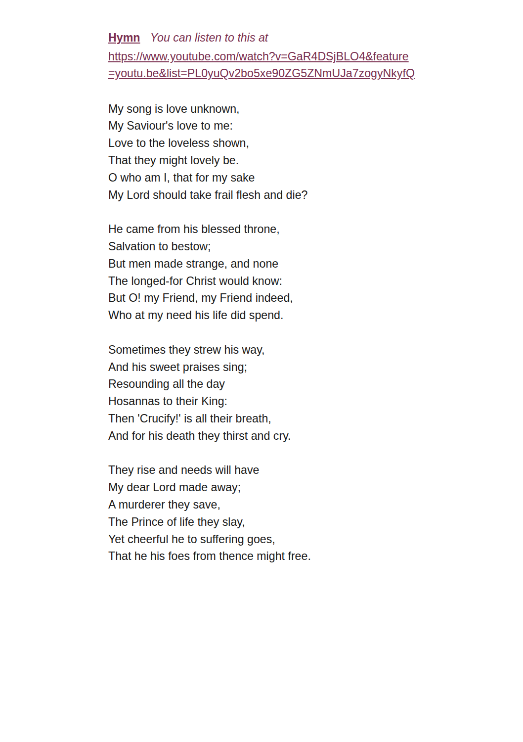Hymn You can listen to this at
https://www.youtube.com/watch?v=GaR4DSjBLO4&feature=youtu.be&list=PL0yuQv2bo5xe90ZG5ZNmUJa7zogyNkyfQ
My song is love unknown,
My Saviour's love to me:
Love to the loveless shown,
That they might lovely be.
O who am I, that for my sake
My Lord should take frail flesh and die?
He came from his blessed throne,
Salvation to bestow;
But men made strange, and none
The longed-for Christ would know:
But O! my Friend, my Friend indeed,
Who at my need his life did spend.
Sometimes they strew his way,
And his sweet praises sing;
Resounding all the day
Hosannas to their King:
Then 'Crucify!' is all their breath,
And for his death they thirst and cry.
They rise and needs will have
My dear Lord made away;
A murderer they save,
The Prince of life they slay,
Yet cheerful he to suffering goes,
That he his foes from thence might free.